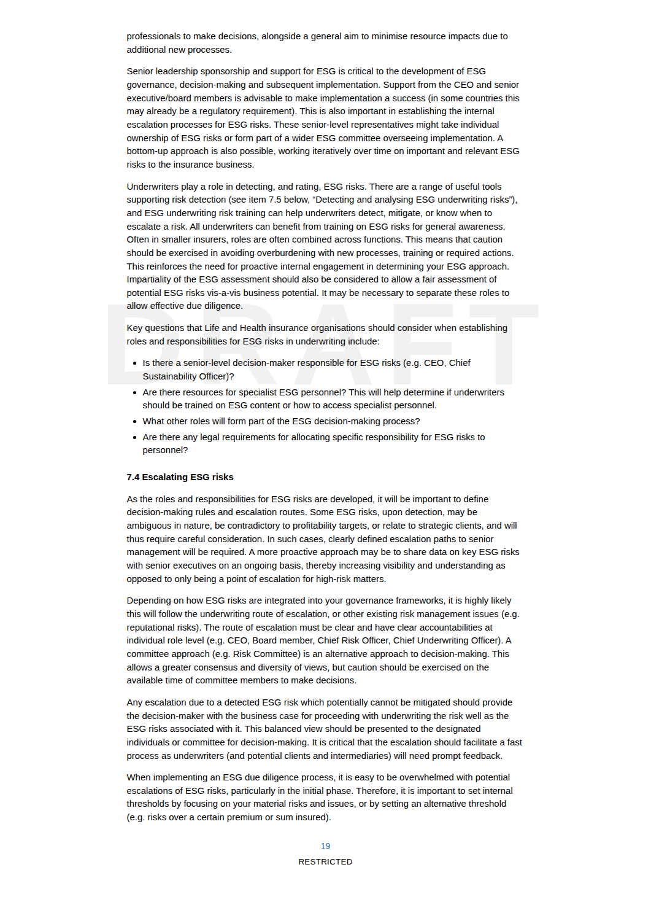DRAFT
professionals to make decisions, alongside a general aim to minimise resource impacts due to additional new processes.
Senior leadership sponsorship and support for ESG is critical to the development of ESG governance, decision-making and subsequent implementation. Support from the CEO and senior executive/board members is advisable to make implementation a success (in some countries this may already be a regulatory requirement). This is also important in establishing the internal escalation processes for ESG risks. These senior-level representatives might take individual ownership of ESG risks or form part of a wider ESG committee overseeing implementation. A bottom-up approach is also possible, working iteratively over time on important and relevant ESG risks to the insurance business.
Underwriters play a role in detecting, and rating, ESG risks. There are a range of useful tools supporting risk detection (see item 7.5 below, “Detecting and analysing ESG underwriting risks”), and ESG underwriting risk training can help underwriters detect, mitigate, or know when to escalate a risk. All underwriters can benefit from training on ESG risks for general awareness.
Often in smaller insurers, roles are often combined across functions. This means that caution should be exercised in avoiding overburdening with new processes, training or required actions. This reinforces the need for proactive internal engagement in determining your ESG approach. Impartiality of the ESG assessment should also be considered to allow a fair assessment of potential ESG risks vis-a-vis business potential. It may be necessary to separate these roles to allow effective due diligence.
Key questions that Life and Health insurance organisations should consider when establishing roles and responsibilities for ESG risks in underwriting include:
Is there a senior-level decision-maker responsible for ESG risks (e.g. CEO, Chief Sustainability Officer)?
Are there resources for specialist ESG personnel? This will help determine if underwriters should be trained on ESG content or how to access specialist personnel.
What other roles will form part of the ESG decision-making process?
Are there any legal requirements for allocating specific responsibility for ESG risks to personnel?
7.4 Escalating ESG risks
As the roles and responsibilities for ESG risks are developed, it will be important to define decision-making rules and escalation routes. Some ESG risks, upon detection, may be ambiguous in nature, be contradictory to profitability targets, or relate to strategic clients, and will thus require careful consideration. In such cases, clearly defined escalation paths to senior management will be required. A more proactive approach may be to share data on key ESG risks with senior executives on an ongoing basis, thereby increasing visibility and understanding as opposed to only being a point of escalation for high-risk matters.
Depending on how ESG risks are integrated into your governance frameworks, it is highly likely this will follow the underwriting route of escalation, or other existing risk management issues (e.g. reputational risks). The route of escalation must be clear and have clear accountabilities at individual role level (e.g. CEO, Board member, Chief Risk Officer, Chief Underwriting Officer). A committee approach (e.g. Risk Committee) is an alternative approach to decision-making. This allows a greater consensus and diversity of views, but caution should be exercised on the available time of committee members to make decisions.
Any escalation due to a detected ESG risk which potentially cannot be mitigated should provide the decision-maker with the business case for proceeding with underwriting the risk well as the ESG risks associated with it. This balanced view should be presented to the designated individuals or committee for decision-making. It is critical that the escalation should facilitate a fast process as underwriters (and potential clients and intermediaries) will need prompt feedback.
When implementing an ESG due diligence process, it is easy to be overwhelmed with potential escalations of ESG risks, particularly in the initial phase. Therefore, it is important to set internal thresholds by focusing on your material risks and issues, or by setting an alternative threshold (e.g. risks over a certain premium or sum insured).
19
RESTRICTED